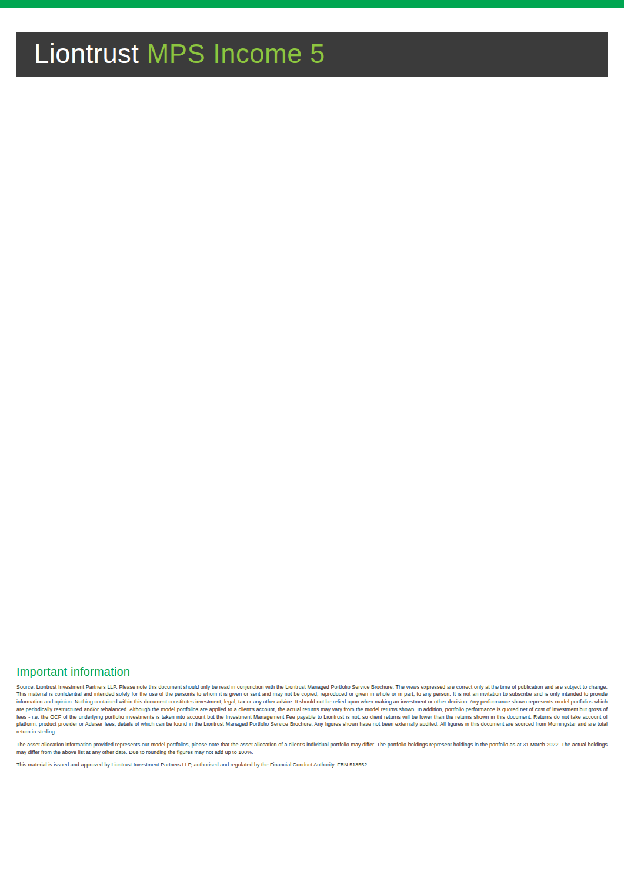Liontrust MPS Income 5
Important information
Source: Liontrust Investment Partners LLP. Please note this document should only be read in conjunction with the Liontrust Managed Portfolio Service Brochure. The views expressed are correct only at the time of publication and are subject to change. This material is confidential and intended solely for the use of the person/s to whom it is given or sent and may not be copied, reproduced or given in whole or in part, to any person. It is not an invitation to subscribe and is only intended to provide information and opinion. Nothing contained within this document constitutes investment, legal, tax or any other advice. It should not be relied upon when making an investment or other decision. Any performance shown represents model portfolios which are periodically restructured and/or rebalanced. Although the model portfolios are applied to a client's account, the actual returns may vary from the model returns shown. In addition, portfolio performance is quoted net of cost of investment but gross of fees - i.e. the OCF of the underlying portfolio investments is taken into account but the Investment Management Fee payable to Liontrust is not, so client returns will be lower than the returns shown in this document. Returns do not take account of platform, product provider or Adviser fees, details of which can be found in the Liontrust Managed Portfolio Service Brochure. Any figures shown have not been externally audited. All figures in this document are sourced from Morningstar and are total return in sterling.
The asset allocation information provided represents our model portfolios, please note that the asset allocation of a client's individual portfolio may differ. The portfolio holdings represent holdings in the portfolio as at 31 March 2022. The actual holdings may differ from the above list at any other date. Due to rounding the figures may not add up to 100%.
This material is issued and approved by Liontrust Investment Partners LLP, authorised and regulated by the Financial Conduct Authority. FRN:518552